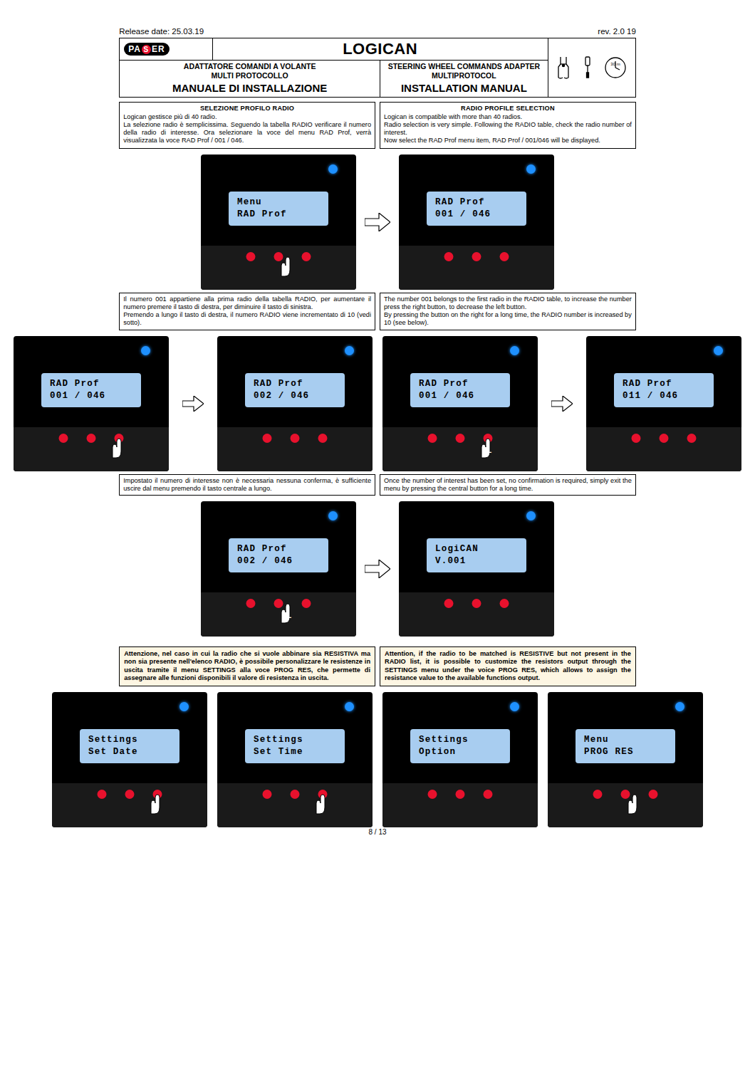Release date: 25.03.19 rev. 2.0 19
| PA S ER | LOGICAN | 30 m |
| ADATTATORE COMANDI A VOLANTE MULTI PROTOCOLLO MANUALE DI INSTALLAZIONE | STEERING WHEEL COMMANDS ADAPTER MULTIPROTOCOL INSTALLATION MANUAL |
SELEZIONE PROFILO RADIO
Logican gestisce più di 40 radio.
La selezione radio è semplicissima. Seguendo la tabella RADIO verificare il numero della radio di interesse. Ora selezionare la voce del menu RAD Prof, verrà visualizzata la voce RAD Prof / 001 / 046.
RADIO PROFILE SELECTION
Logican is compatible with more than 40 radios.
Radio selection is very simple. Following the RADIO table, check the radio number of interest.
Now select the RAD Prof menu item, RAD Prof / 001/046 will be displayed.
Menu
RAD Prof
RAD Prof
001 / 046
Il numero 001 appartiene alla prima radio della tabella RADIO, per aumentare il numero premere il tasto di destra, per diminuire il tasto di sinistra.
Premendo a lungo il tasto di destra, il numero RADIO viene incrementato di 10 (vedi sotto).
The number 001 belongs to the first radio in the RADIO table, to increase the number press the right button, to decrease the left button.
By pressing the button on the right for a long time, the RADIO number is increased by 10 (see below).
RAD Prof
001 / 046
RAD Prof
002 / 046
RAD Prof
001 / 046
L
RAD Prof
011 / 046
Impostato il numero di interesse non è necessaria nessuna conferma, è sufficiente uscire dal menu premendo il tasto centrale a lungo.
Once the number of interest has been set, no confirmation is required, simply exit the menu by pressing the central button for a long time.
RAD Prof
002 / 046
L
LogiCAN
V.001
Attenzione, nel caso in cui la radio che si vuole abbinare sia RESISTIVA ma non sia presente nell'elenco RADIO, è possibile personalizzare le resistenze in uscita tramite il menu SETTINGS alla voce PROG RES, che permette di assegnare alle funzioni disponibili il valore di resistenza in uscita.
Attention, if the radio to be matched is RESISTIVE but not present in the RADIO list, it is possible to customize the resistors output through the SETTINGS menu under the voice PROG RES, which allows to assign the resistance value to the available functions output.
Settings
Set Date
Settings
Set Time
Settings
Option
Menu
PROG RES
8 / 13